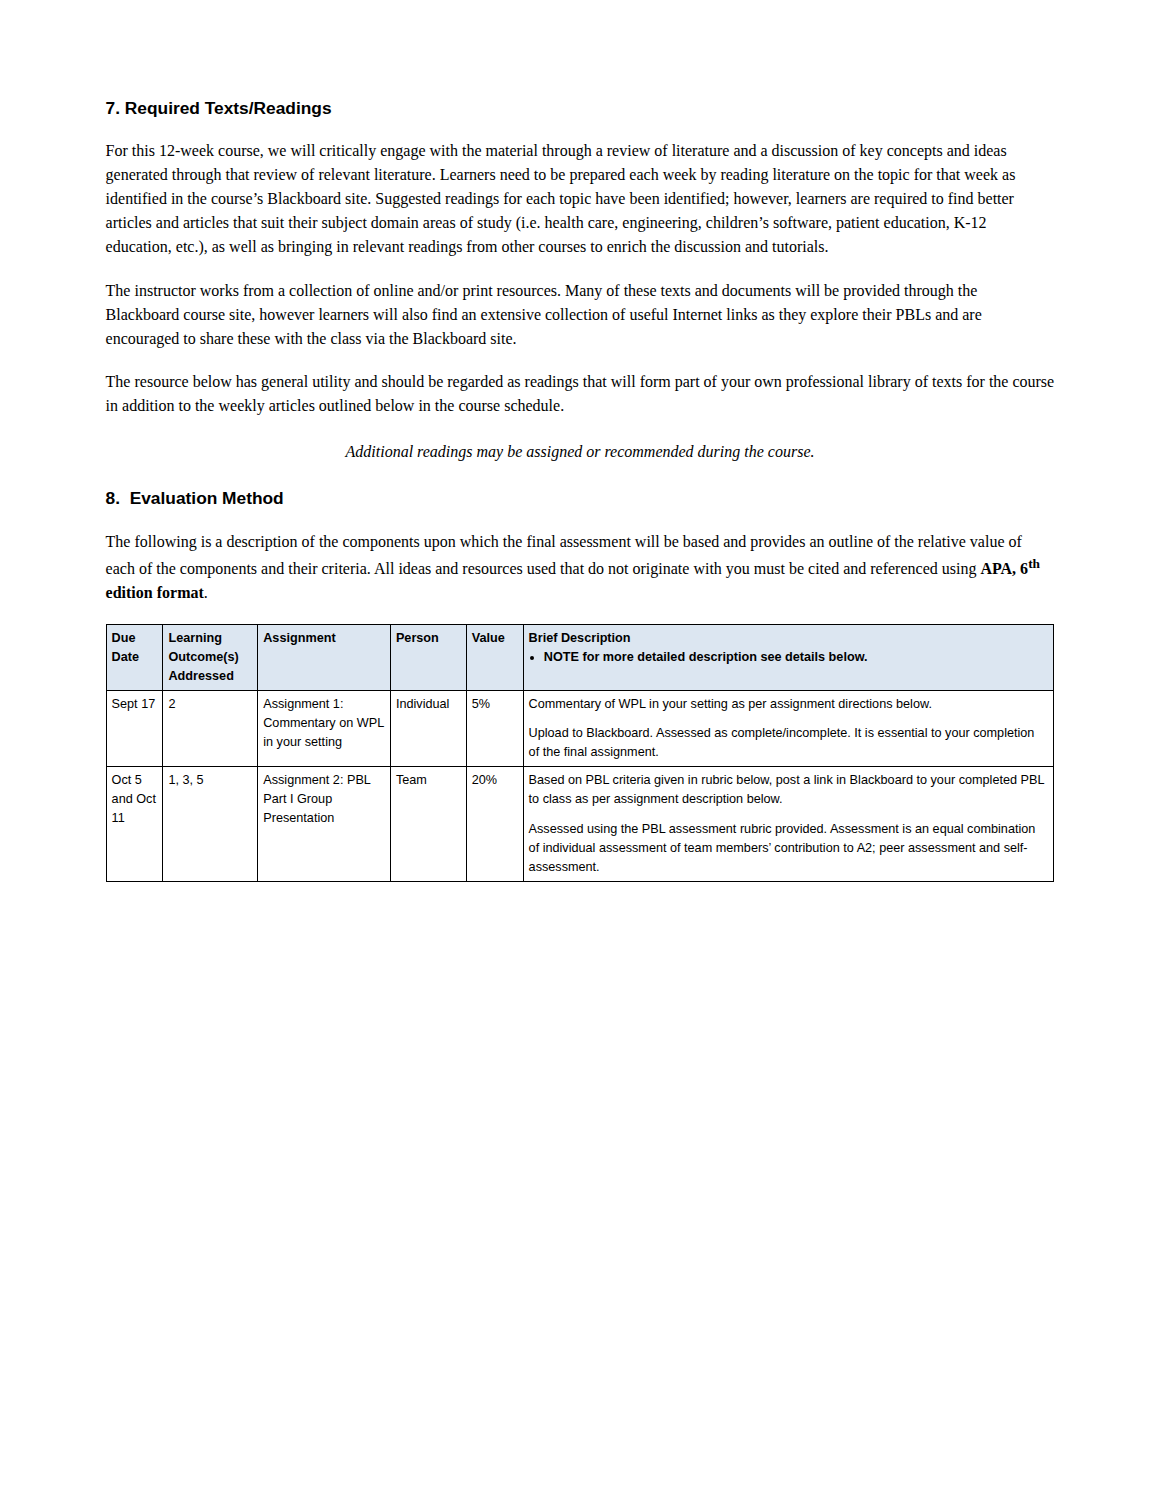7. Required Texts/Readings
For this 12-week course, we will critically engage with the material through a review of literature and a discussion of key concepts and ideas generated through that review of relevant literature. Learners need to be prepared each week by reading literature on the topic for that week as identified in the course’s Blackboard site. Suggested readings for each topic have been identified; however, learners are required to find better articles and articles that suit their subject domain areas of study (i.e. health care, engineering, children’s software, patient education, K-12 education, etc.), as well as bringing in relevant readings from other courses to enrich the discussion and tutorials.
The instructor works from a collection of online and/or print resources. Many of these texts and documents will be provided through the Blackboard course site, however learners will also find an extensive collection of useful Internet links as they explore their PBLs and are encouraged to share these with the class via the Blackboard site.
The resource below has general utility and should be regarded as readings that will form part of your own professional library of texts for the course in addition to the weekly articles outlined below in the course schedule.
Additional readings may be assigned or recommended during the course.
8. Evaluation Method
The following is a description of the components upon which the final assessment will be based and provides an outline of the relative value of each of the components and their criteria. All ideas and resources used that do not originate with you must be cited and referenced using APA, 6th edition format.
| Due Date | Learning Outcome(s) Addressed | Assignment | Person | Value | Brief Description NOTE for more detailed description see details below. |
| --- | --- | --- | --- | --- | --- |
| Sept 17 | 2 | Assignment 1: Commentary on WPL in your setting | Individual | 5% | Commentary of WPL in your setting as per assignment directions below. Upload to Blackboard. Assessed as complete/incomplete. It is essential to your completion of the final assignment. |
| Oct 5 and Oct 11 | 1, 3, 5 | Assignment 2: PBL Part I Group Presentation | Team | 20% | Based on PBL criteria given in rubric below, post a link in Blackboard to your completed PBL to class as per assignment description below. Assessed using the PBL assessment rubric provided. Assessment is an equal combination of individual assessment of team members’ contribution to A2; peer assessment and self-assessment. |